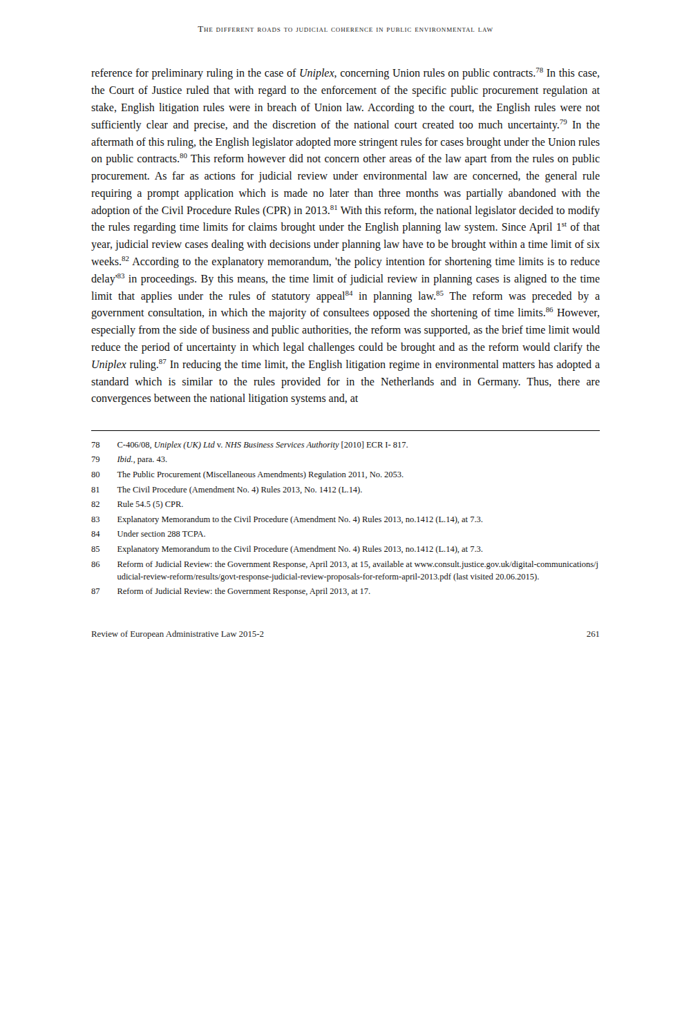The different roads to judicial coherence in public environmental law
reference for preliminary ruling in the case of Uniplex, concerning Union rules on public contracts.78 In this case, the Court of Justice ruled that with regard to the enforcement of the specific public procurement regulation at stake, English litigation rules were in breach of Union law. According to the court, the English rules were not sufficiently clear and precise, and the discretion of the national court created too much uncertainty.79 In the aftermath of this ruling, the English legislator adopted more stringent rules for cases brought under the Union rules on public contracts.80 This reform however did not concern other areas of the law apart from the rules on public procurement. As far as actions for judicial review under environmental law are concerned, the general rule requiring a prompt application which is made no later than three months was partially abandoned with the adoption of the Civil Procedure Rules (CPR) in 2013.81 With this reform, the national legislator decided to modify the rules regarding time limits for claims brought under the English planning law system. Since April 1st of that year, judicial review cases dealing with decisions under planning law have to be brought within a time limit of six weeks.82 According to the explanatory memorandum, 'the policy intention for shortening time limits is to reduce delay'83 in proceedings. By this means, the time limit of judicial review in planning cases is aligned to the time limit that applies under the rules of statutory appeal84 in planning law.85 The reform was preceded by a government consultation, in which the majority of consultees opposed the shortening of time limits.86 However, especially from the side of business and public authorities, the reform was supported, as the brief time limit would reduce the period of uncertainty in which legal challenges could be brought and as the reform would clarify the Uniplex ruling.87 In reducing the time limit, the English litigation regime in environmental matters has adopted a standard which is similar to the rules provided for in the Netherlands and in Germany. Thus, there are convergences between the national litigation systems and, at
78 C-406/08, Uniplex (UK) Ltd v. NHS Business Services Authority [2010] ECR I- 817.
79 Ibid., para. 43.
80 The Public Procurement (Miscellaneous Amendments) Regulation 2011, No. 2053.
81 The Civil Procedure (Amendment No. 4) Rules 2013, No. 1412 (L.14).
82 Rule 54.5 (5) CPR.
83 Explanatory Memorandum to the Civil Procedure (Amendment No. 4) Rules 2013, no.1412 (L.14), at 7.3.
84 Under section 288 TCPA.
85 Explanatory Memorandum to the Civil Procedure (Amendment No. 4) Rules 2013, no.1412 (L.14), at 7.3.
86 Reform of Judicial Review: the Government Response, April 2013, at 15, available at www.consult.justice.gov.uk/digital-communications/judicial-review-reform/results/govt-response-judicial-review-proposals-for-reform-april-2013.pdf (last visited 20.06.2015).
87 Reform of Judicial Review: the Government Response, April 2013, at 17.
Review of European Administrative Law 2015-2 261